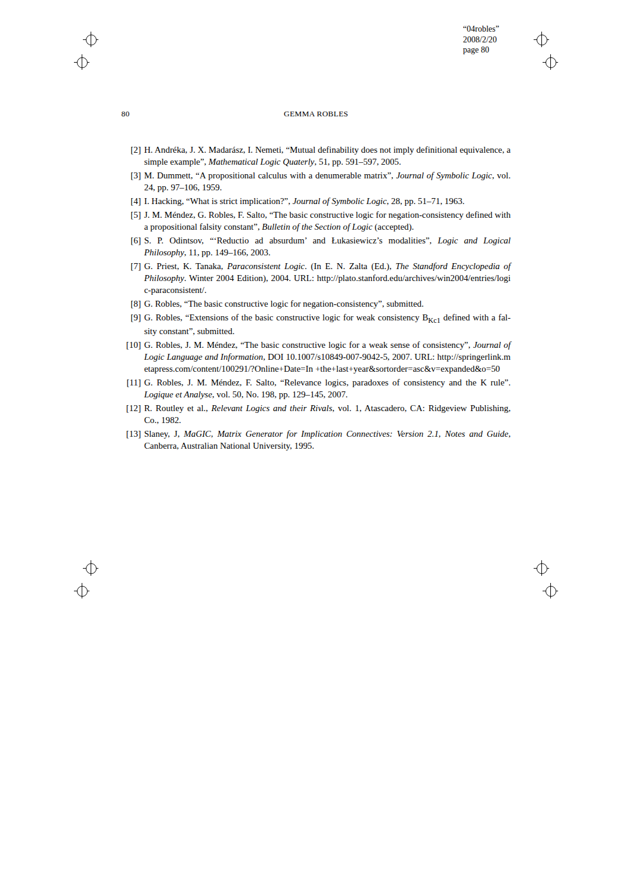“04robles”
2008/2/20
page 80
80 GEMMA ROBLES
[2] H. Andréka, J. X. Madarász, I. Nemeti, “Mutual definability does not imply definitional equivalence, a simple example”, Mathematical Logic Quaterly, 51, pp. 591–597, 2005.
[3] M. Dummett, “A propositional calculus with a denumerable matrix”, Journal of Symbolic Logic, vol. 24, pp. 97–106, 1959.
[4] I. Hacking, “What is strict implication?”, Journal of Symbolic Logic, 28, pp. 51–71, 1963.
[5] J. M. Méndez, G. Robles, F. Salto, “The basic constructive logic for negation-consistency defined with a propositional falsity constant”, Bulletin of the Section of Logic (accepted).
[6] S. P. Odintsov, “‘Reductio ad absurdum’ and Łukasiewicz’s modalities”, Logic and Logical Philosophy, 11, pp. 149–166, 2003.
[7] G. Priest, K. Tanaka, Paraconsistent Logic. (In E. N. Zalta (Ed.), The Standford Encyclopedia of Philosophy. Winter 2004 Edition), 2004. URL: http://plato.stanford.edu/archives/win2004/entries/logic-paraconsistent/.
[8] G. Robles, “The basic constructive logic for negation-consistency”, submitted.
[9] G. Robles, “Extensions of the basic constructive logic for weak consistency BKc1 defined with a falsity constant”, submitted.
[10] G. Robles, J. M. Méndez, “The basic constructive logic for a weak sense of consistency”, Journal of Logic Language and Information, DOI 10.1007/s10849-007-9042-5, 2007. URL: http://springerlink.metapress.com/content/100291/?Online+Date=In +the+last+year&sortorder=asc&v=expanded&o=50
[11] G. Robles, J. M. Méndez, F. Salto, “Relevance logics, paradoxes of consistency and the K rule”. Logique et Analyse, vol. 50, No. 198, pp. 129–145, 2007.
[12] R. Routley et al., Relevant Logics and their Rivals, vol. 1, Atascadero, CA: Ridgeview Publishing, Co., 1982.
[13] Slaney, J, MaGIC, Matrix Generator for Implication Connectives: Version 2.1, Notes and Guide, Canberra, Australian National University, 1995.